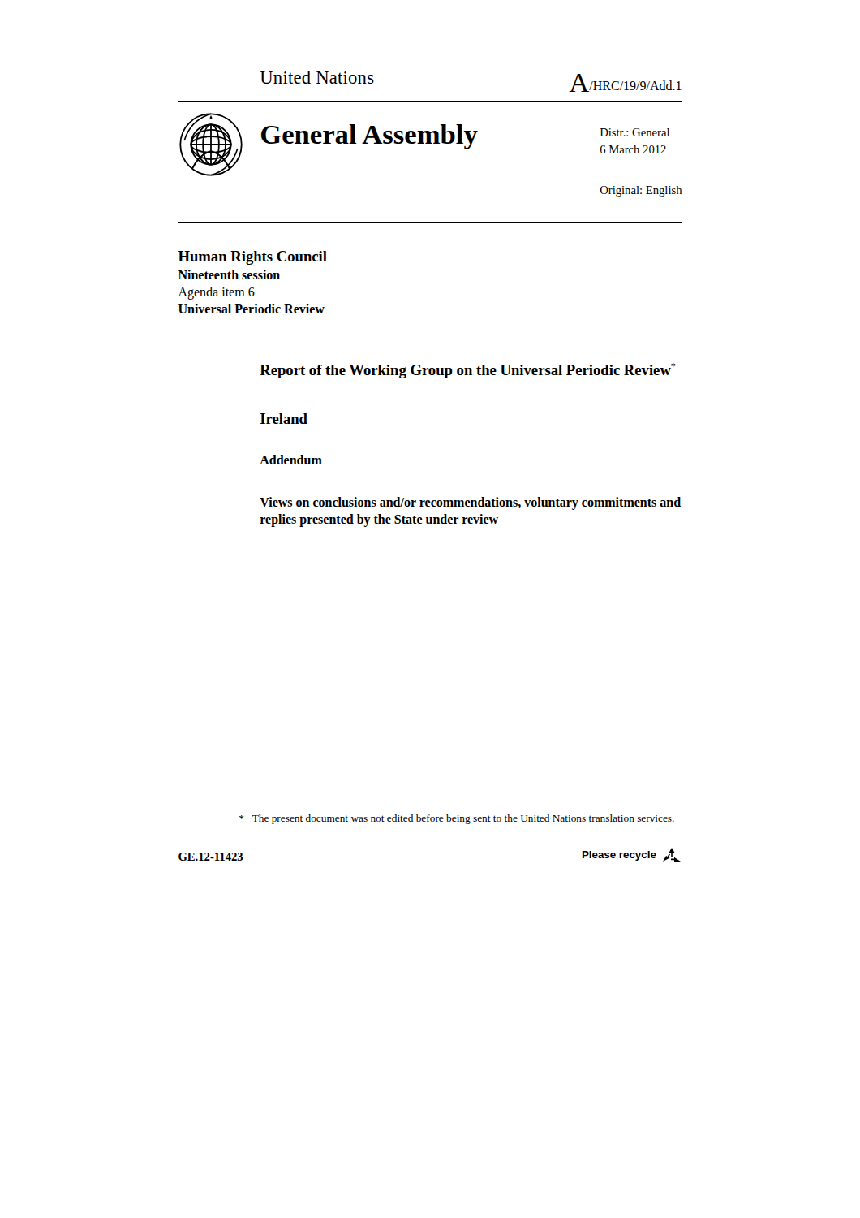United Nations
A/HRC/19/9/Add.1
General Assembly
Distr.: General
6 March 2012
Original: English
Human Rights Council
Nineteenth session
Agenda item 6
Universal Periodic Review
Report of the Working Group on the Universal Periodic Review*
Ireland
Addendum
Views on conclusions and/or recommendations, voluntary commitments and replies presented by the State under review
*
The present document was not edited before being sent to the United Nations translation services.
GE.12-11423
Please recycle